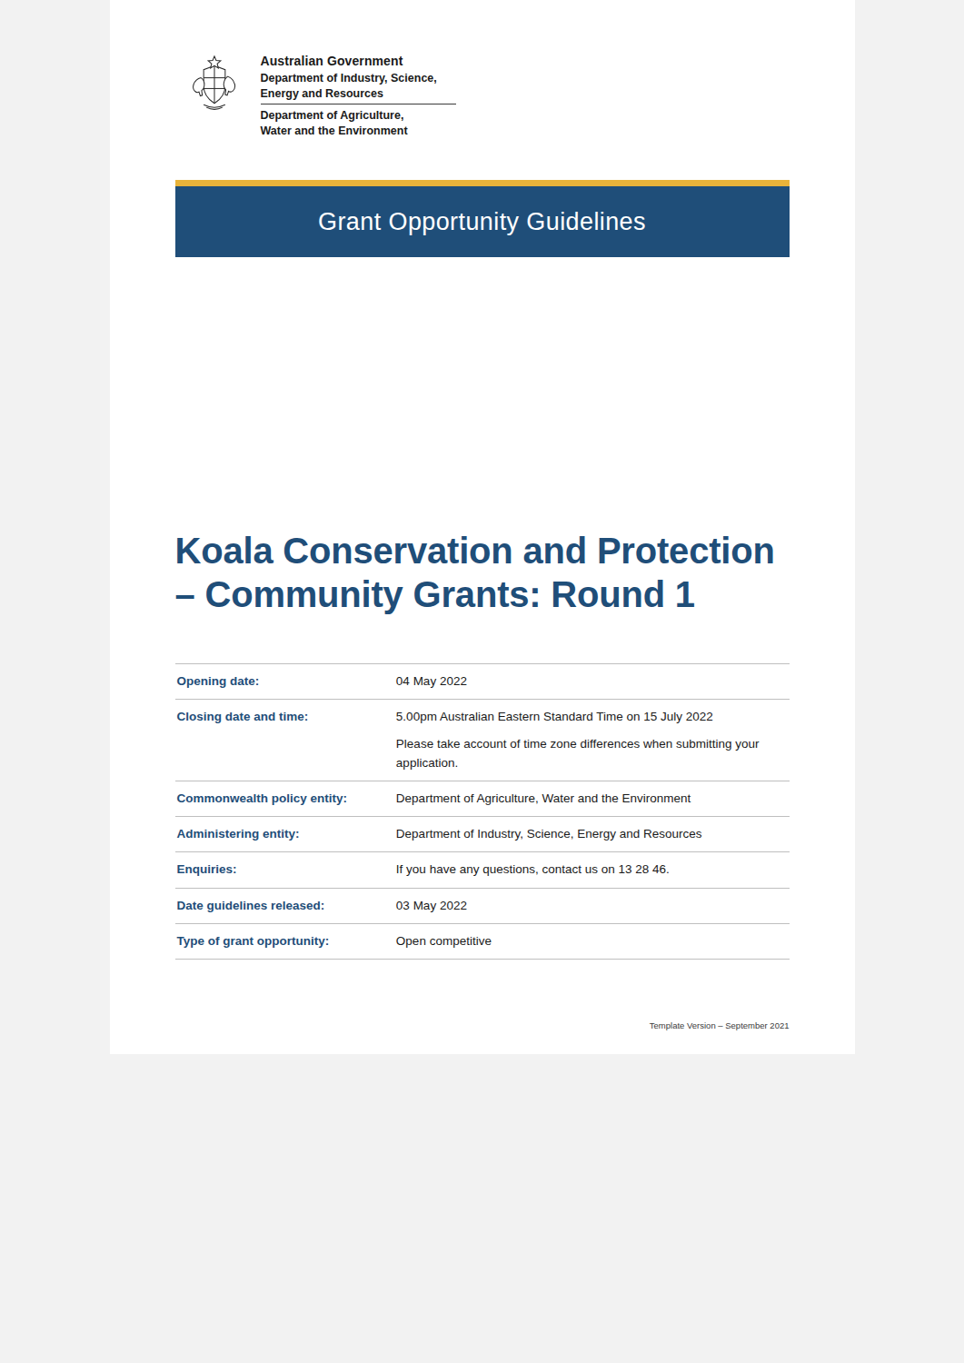Australian Government
Department of Industry, Science,
Energy and Resources
Department of Agriculture,
Water and the Environment
Grant Opportunity Guidelines
Koala Conservation and Protection – Community Grants: Round 1
| Opening date: | 04 May 2022 |
| Closing date and time: | 5.00pm Australian Eastern Standard Time on 15 July 2022 Please take account of time zone differences when submitting your application. |
| Commonwealth policy entity: | Department of Agriculture, Water and the Environment |
| Administering entity: | Department of Industry, Science, Energy and Resources |
| Enquiries: | If you have any questions, contact us on 13 28 46. |
| Date guidelines released: | 03 May 2022 |
| Type of grant opportunity: | Open competitive |
Template Version – September 2021